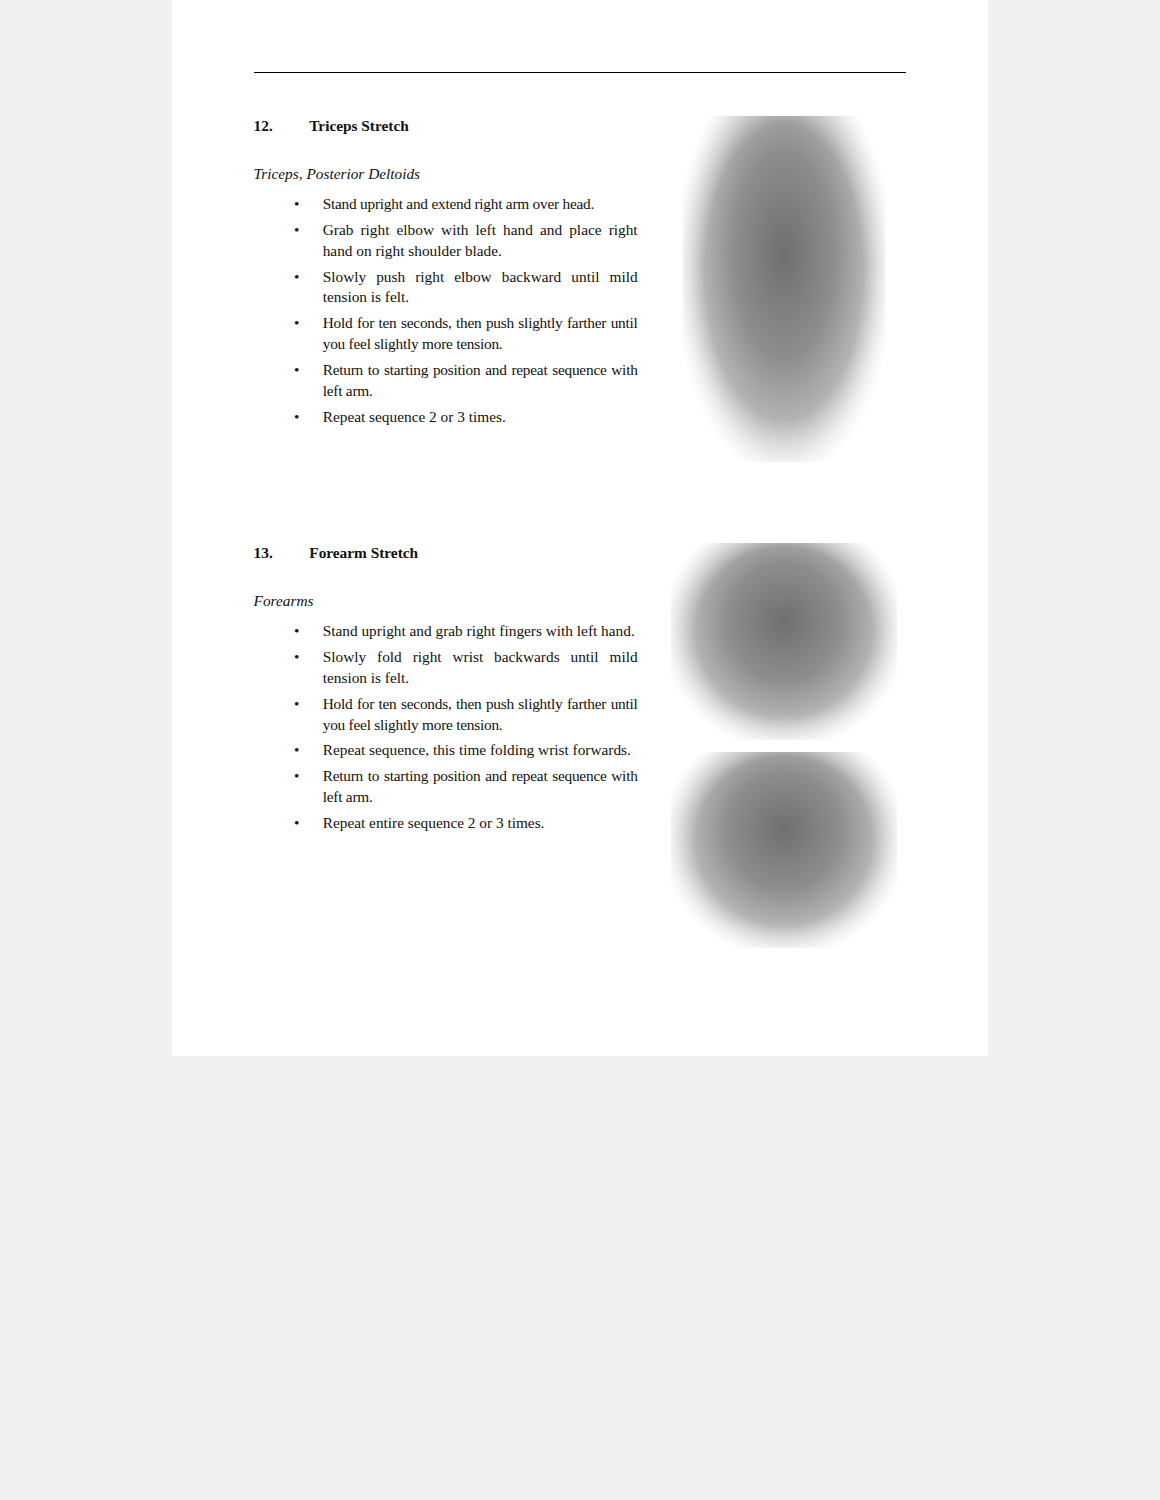12. Triceps Stretch
Triceps, Posterior Deltoids
Stand upright and extend right arm over head.
Grab right elbow with left hand and place right hand on right shoulder blade.
Slowly push right elbow backward until mild tension is felt.
Hold for ten seconds, then push slightly farther until you feel slightly more tension.
Return to starting position and repeat sequence with left arm.
Repeat sequence 2 or 3 times.
13. Forearm Stretch
Forearms
Stand upright and grab right fingers with left hand.
Slowly fold right wrist backwards until mild tension is felt.
Hold for ten seconds, then push slightly farther until you feel slightly more tension.
Repeat sequence, this time folding wrist forwards.
Return to starting position and repeat sequence with left arm.
Repeat entire sequence 2 or 3 times.